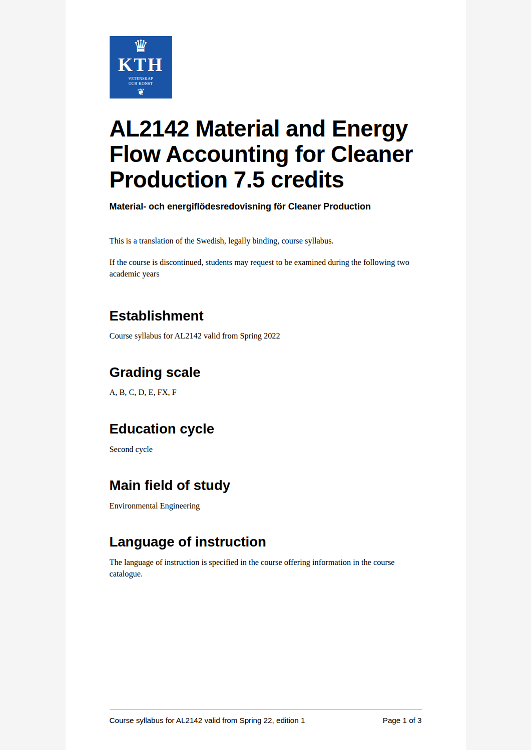♛ KTH Vetenskap
och konst ❦
AL2142 Material and Energy Flow Accounting for Cleaner Production 7.5 credits
Material- och energiflödesredovisning för Cleaner Production
This is a translation of the Swedish, legally binding, course syllabus.
If the course is discontinued, students may request to be examined during the following two academic years
Establishment
Course syllabus for AL2142 valid from Spring 2022
Grading scale
A, B, C, D, E, FX, F
Education cycle
Second cycle
Main field of study
Environmental Engineering
Language of instruction
The language of instruction is specified in the course offering information in the course catalogue.
Course syllabus for AL2142 valid from Spring 22, edition 1 Page 1 of 3